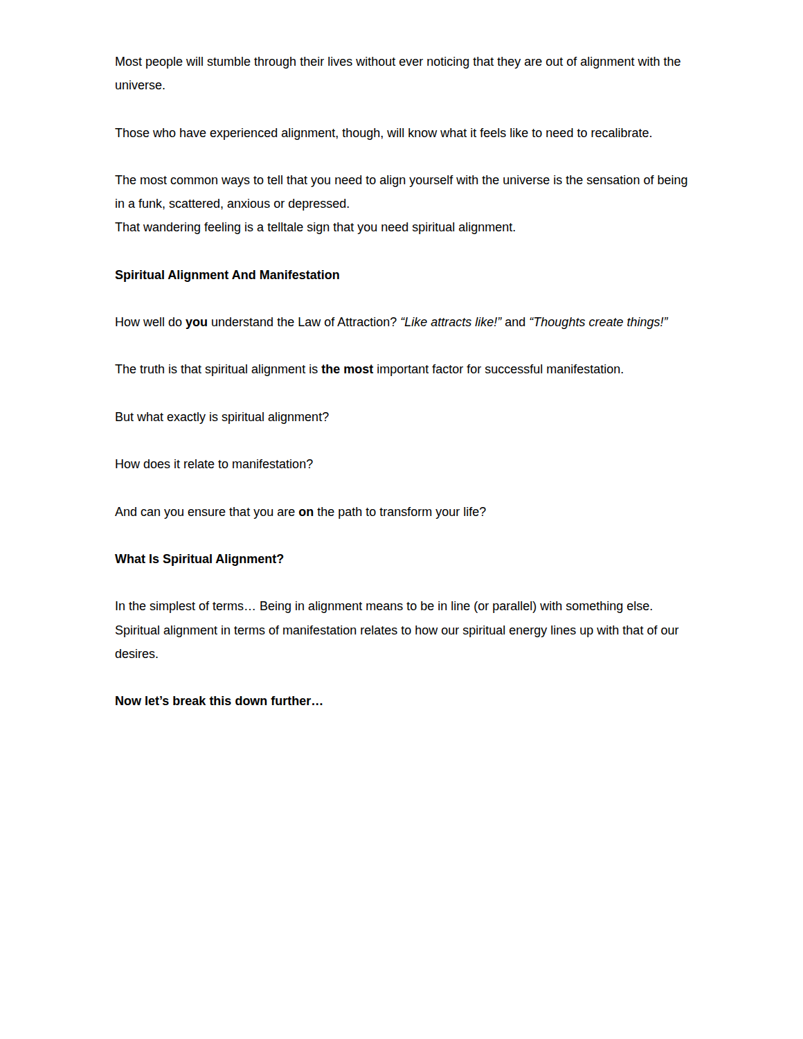Most people will stumble through their lives without ever noticing that they are out of alignment with the universe.
Those who have experienced alignment, though, will know what it feels like to need to recalibrate.
The most common ways to tell that you need to align yourself with the universe is the sensation of being in a funk, scattered, anxious or depressed.
That wandering feeling is a telltale sign that you need spiritual alignment.
Spiritual Alignment And Manifestation
How well do you understand the Law of Attraction? “Like attracts like!” and “Thoughts create things!”
The truth is that spiritual alignment is the most important factor for successful manifestation.
But what exactly is spiritual alignment?
How does it relate to manifestation?
And can you ensure that you are on the path to transform your life?
What Is Spiritual Alignment?
In the simplest of terms… Being in alignment means to be in line (or parallel) with something else. Spiritual alignment in terms of manifestation relates to how our spiritual energy lines up with that of our desires.
Now let’s break this down further…